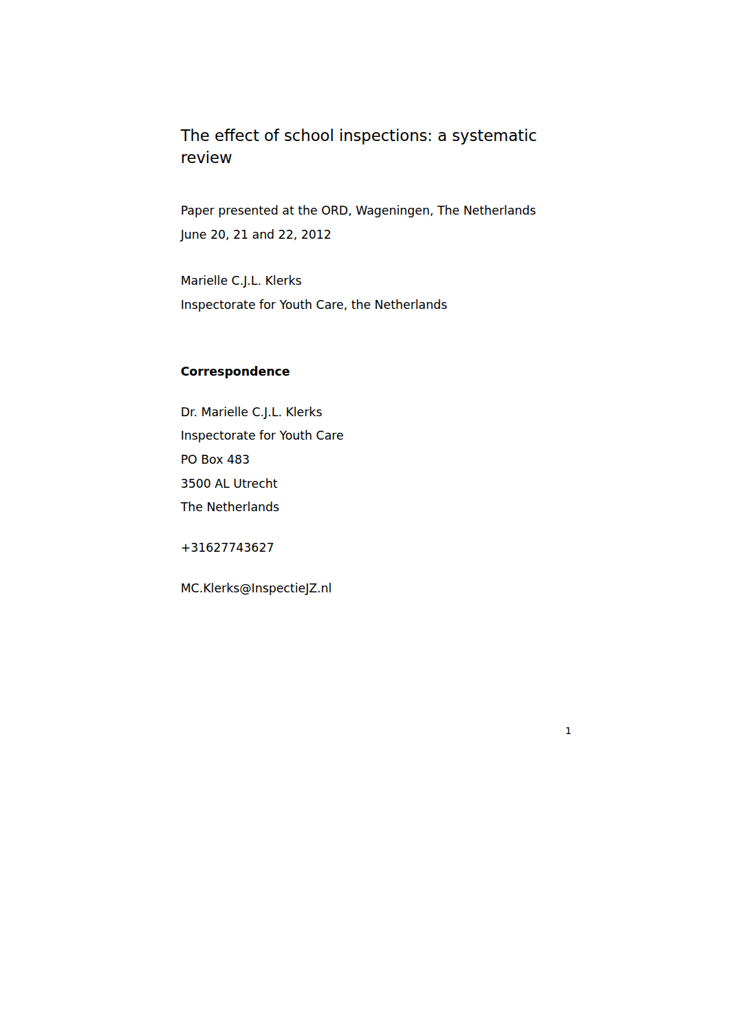The effect of school inspections: a systematic review
Paper presented at the ORD, Wageningen, The Netherlands
June 20, 21 and 22, 2012
Marielle C.J.L. Klerks
Inspectorate for Youth Care, the Netherlands
Correspondence
Dr. Marielle C.J.L. Klerks
Inspectorate for Youth Care
PO Box 483
3500 AL Utrecht
The Netherlands
+31627743627
MC.Klerks@InspectieJZ.nl
1